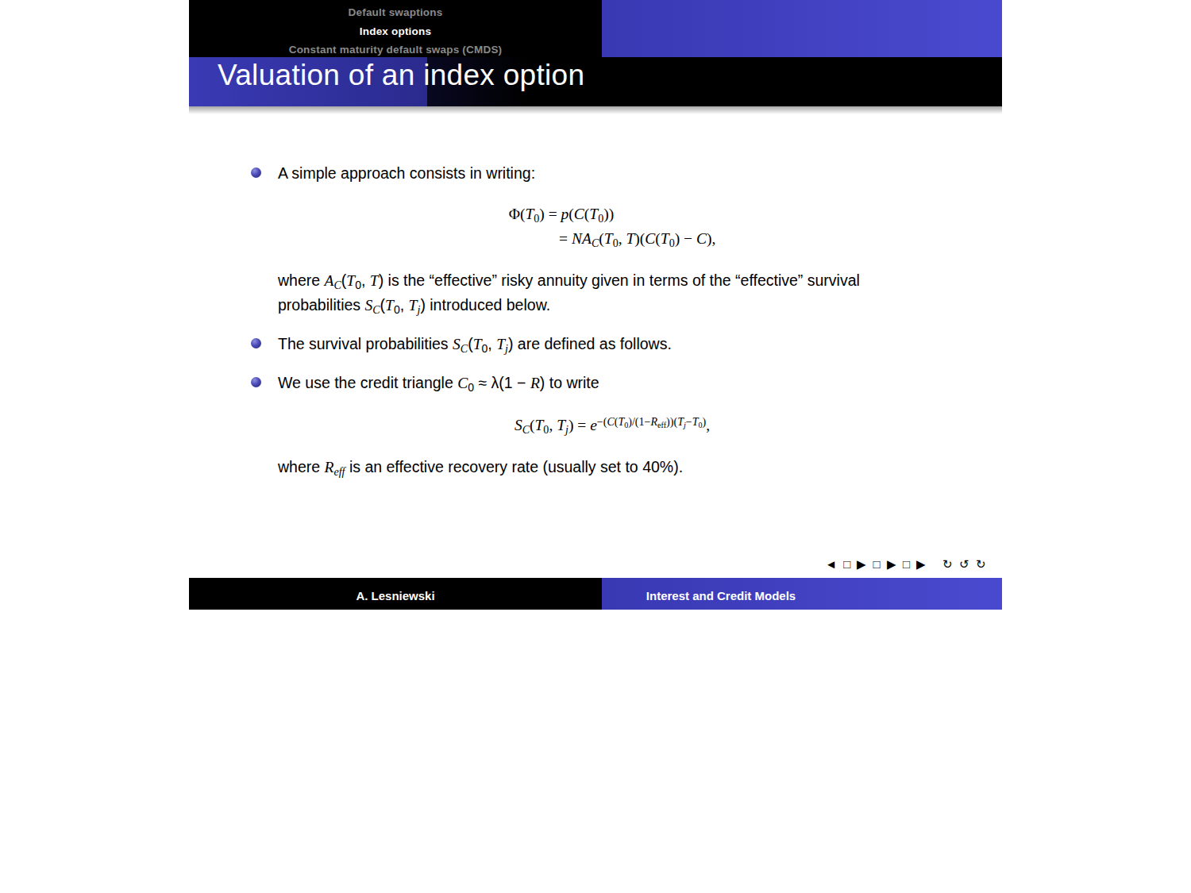Default swaptions
Index options
Constant maturity default swaps (CMDS)
Valuation of an index option
A simple approach consists in writing:
Φ(T0) = p(C(T0))
= NAC(T0, T)(C(T0) − C),
where AC(T0, T) is the “effective” risky annuity given in terms of the “effective” survival probabilities SC(T0, Tj) introduced below.
The survival probabilities SC(T0, Tj) are defined as follows.
We use the credit triangle C0 ≈ λ(1 − R) to write
SC(T0, Tj) = e−(C(T0)/(1−Reff))(Tj−T0),
where Reff is an effective recovery rate (usually set to 40%).
◄ □ ▶ □ ▶ □ ▶ ↻ ↺ ↻
A. Lesniewski
Interest and Credit Models